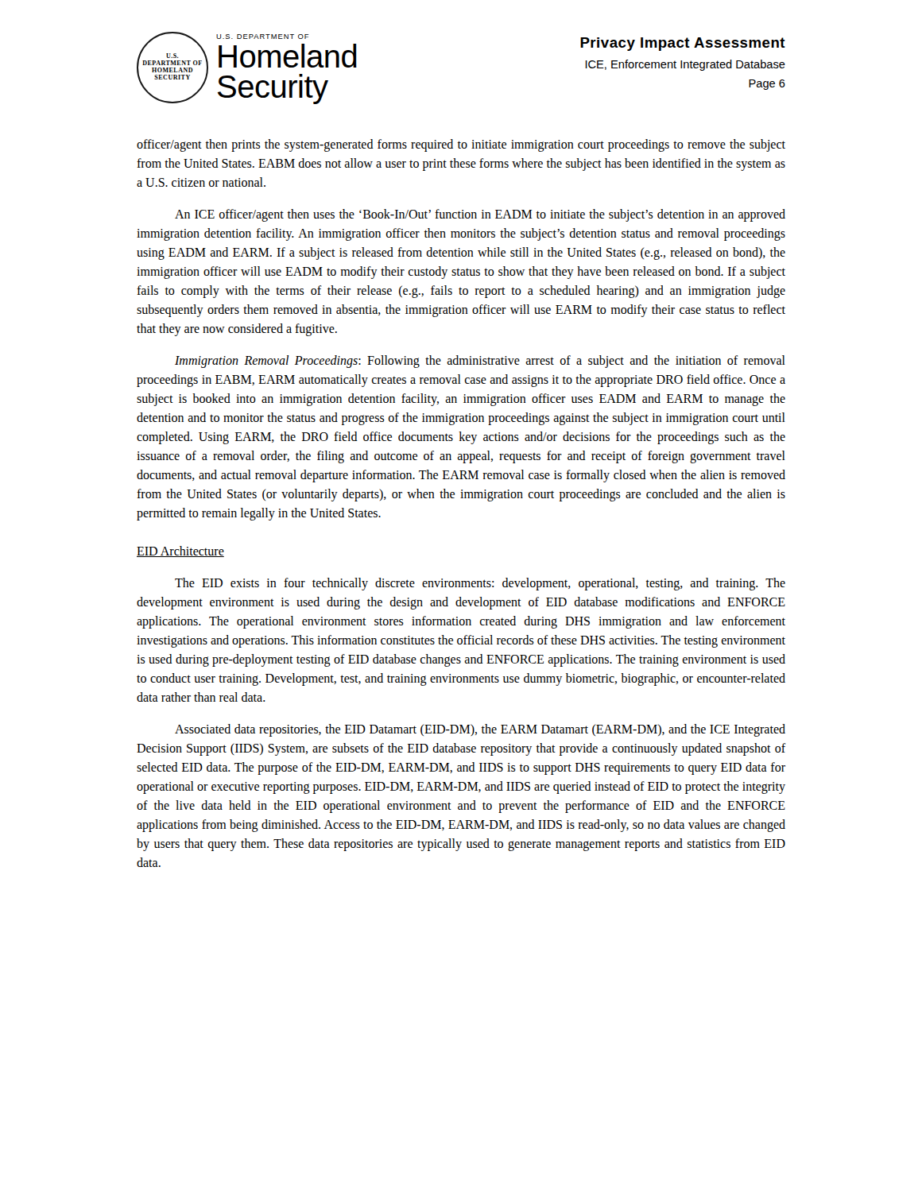U.S. DEPARTMENT OF HOMELAND SECURITY
U.S. DEPARTMENT OF Homeland Security
Privacy Impact Assessment
ICE, Enforcement Integrated Database
Page 6
officer/agent then prints the system-generated forms required to initiate immigration court proceedings to remove the subject from the United States. EABM does not allow a user to print these forms where the subject has been identified in the system as a U.S. citizen or national.
An ICE officer/agent then uses the ‘Book-In/Out’ function in EADM to initiate the subject’s detention in an approved immigration detention facility. An immigration officer then monitors the subject’s detention status and removal proceedings using EADM and EARM. If a subject is released from detention while still in the United States (e.g., released on bond), the immigration officer will use EADM to modify their custody status to show that they have been released on bond. If a subject fails to comply with the terms of their release (e.g., fails to report to a scheduled hearing) and an immigration judge subsequently orders them removed in absentia, the immigration officer will use EARM to modify their case status to reflect that they are now considered a fugitive.
Immigration Removal Proceedings: Following the administrative arrest of a subject and the initiation of removal proceedings in EABM, EARM automatically creates a removal case and assigns it to the appropriate DRO field office. Once a subject is booked into an immigration detention facility, an immigration officer uses EADM and EARM to manage the detention and to monitor the status and progress of the immigration proceedings against the subject in immigration court until completed. Using EARM, the DRO field office documents key actions and/or decisions for the proceedings such as the issuance of a removal order, the filing and outcome of an appeal, requests for and receipt of foreign government travel documents, and actual removal departure information. The EARM removal case is formally closed when the alien is removed from the United States (or voluntarily departs), or when the immigration court proceedings are concluded and the alien is permitted to remain legally in the United States.
EID Architecture
The EID exists in four technically discrete environments: development, operational, testing, and training. The development environment is used during the design and development of EID database modifications and ENFORCE applications. The operational environment stores information created during DHS immigration and law enforcement investigations and operations. This information constitutes the official records of these DHS activities. The testing environment is used during pre-deployment testing of EID database changes and ENFORCE applications. The training environment is used to conduct user training. Development, test, and training environments use dummy biometric, biographic, or encounter-related data rather than real data.
Associated data repositories, the EID Datamart (EID-DM), the EARM Datamart (EARM-DM), and the ICE Integrated Decision Support (IIDS) System, are subsets of the EID database repository that provide a continuously updated snapshot of selected EID data. The purpose of the EID-DM, EARM-DM, and IIDS is to support DHS requirements to query EID data for operational or executive reporting purposes. EID-DM, EARM-DM, and IIDS are queried instead of EID to protect the integrity of the live data held in the EID operational environment and to prevent the performance of EID and the ENFORCE applications from being diminished. Access to the EID-DM, EARM-DM, and IIDS is read-only, so no data values are changed by users that query them. These data repositories are typically used to generate management reports and statistics from EID data.